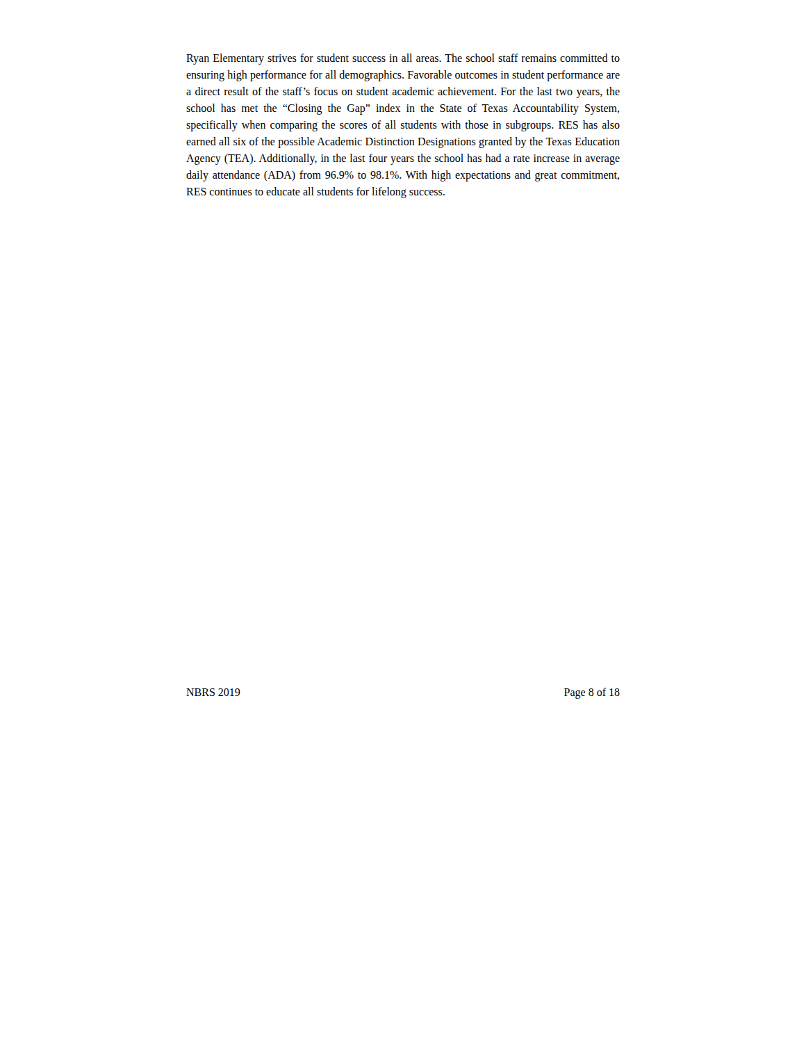Ryan Elementary strives for student success in all areas. The school staff remains committed to ensuring high performance for all demographics. Favorable outcomes in student performance are a direct result of the staff’s focus on student academic achievement. For the last two years, the school has met the “Closing the Gap” index in the State of Texas Accountability System, specifically when comparing the scores of all students with those in subgroups. RES has also earned all six of the possible Academic Distinction Designations granted by the Texas Education Agency (TEA). Additionally, in the last four years the school has had a rate increase in average daily attendance (ADA) from 96.9% to 98.1%. With high expectations and great commitment, RES continues to educate all students for lifelong success.
NBRS 2019 Page 8 of 18